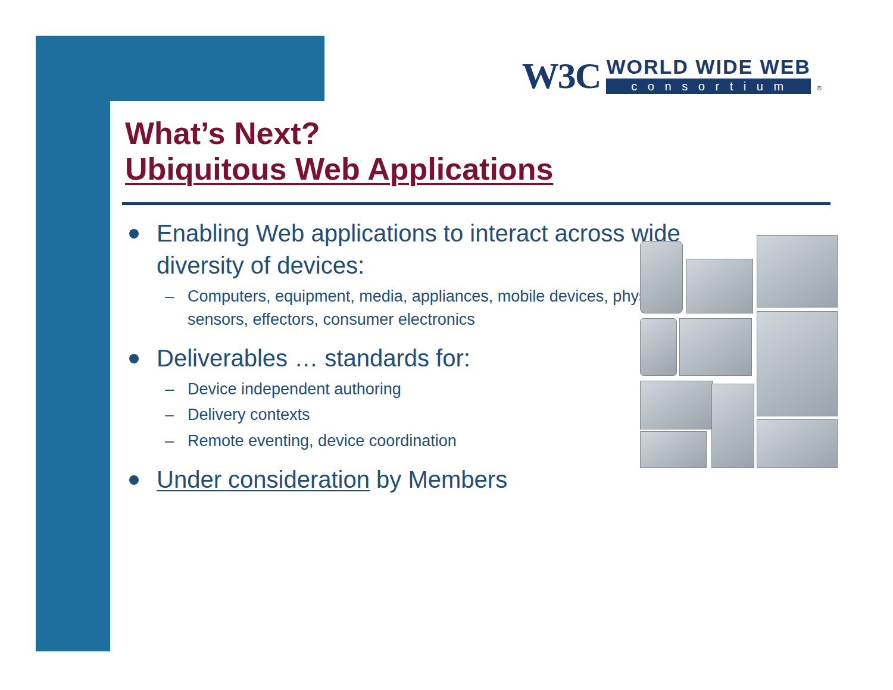W3C
WORLD WIDE WEB
c o n s o r t i u m
®
What’s Next?
Ubiquitous Web Applications
Enabling Web applications to interact across wide diversity of devices:
Computers, equipment, media, appliances, mobile devices, physical sensors, effectors, consumer electronics
Deliverables … standards for:
Device independent authoring
Delivery contexts
Remote eventing, device coordination
Under consideration by Members